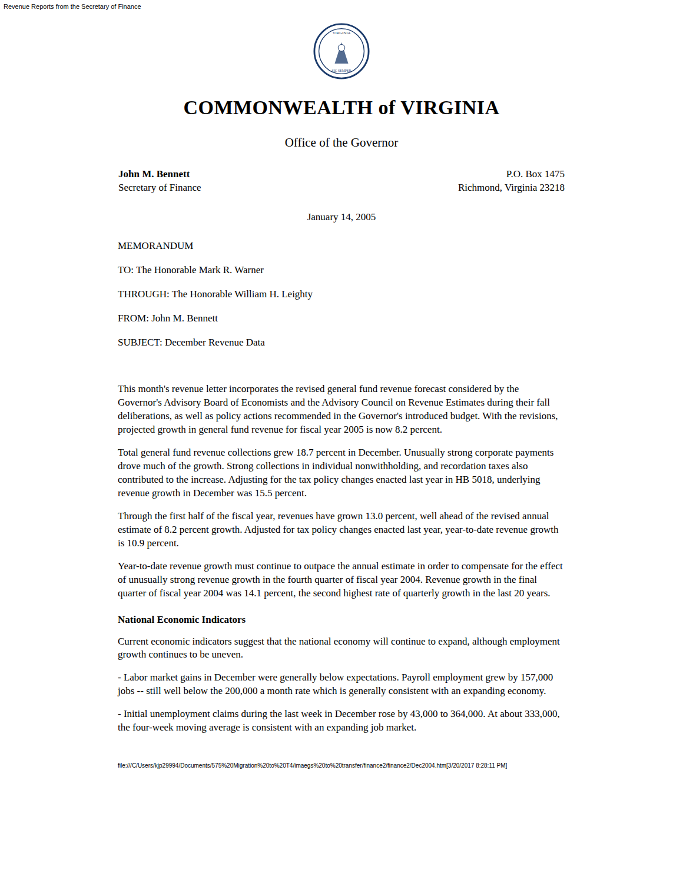Revenue Reports from the Secretary of Finance
COMMONWEALTH of VIRGINIA
Office of the Governor
| John M. Bennett Secretary of Finance | P.O. Box 1475 Richmond, Virginia 23218 |
January 14, 2005
MEMORANDUM
TO: The Honorable Mark R. Warner
THROUGH: The Honorable William H. Leighty
FROM: John M. Bennett
SUBJECT: December Revenue Data
This month's revenue letter incorporates the revised general fund revenue forecast considered by the Governor's Advisory Board of Economists and the Advisory Council on Revenue Estimates during their fall deliberations, as well as policy actions recommended in the Governor's introduced budget. With the revisions, projected growth in general fund revenue for fiscal year 2005 is now 8.2 percent.
Total general fund revenue collections grew 18.7 percent in December. Unusually strong corporate payments drove much of the growth. Strong collections in individual nonwithholding, and recordation taxes also contributed to the increase. Adjusting for the tax policy changes enacted last year in HB 5018, underlying revenue growth in December was 15.5 percent.
Through the first half of the fiscal year, revenues have grown 13.0 percent, well ahead of the revised annual estimate of 8.2 percent growth. Adjusted for tax policy changes enacted last year, year-to-date revenue growth is 10.9 percent.
Year-to-date revenue growth must continue to outpace the annual estimate in order to compensate for the effect of unusually strong revenue growth in the fourth quarter of fiscal year 2004. Revenue growth in the final quarter of fiscal year 2004 was 14.1 percent, the second highest rate of quarterly growth in the last 20 years.
National Economic Indicators
Current economic indicators suggest that the national economy will continue to expand, although employment growth continues to be uneven.
- Labor market gains in December were generally below expectations. Payroll employment grew by 157,000 jobs -- still well below the 200,000 a month rate which is generally consistent with an expanding economy.
- Initial unemployment claims during the last week in December rose by 43,000 to 364,000. At about 333,000, the four-week moving average is consistent with an expanding job market.
file:///C/Users/kjp29994/Documents/575%20Migration%20to%20T4/imaegs%20to%20transfer/finance2/finance2/Dec2004.htm[3/20/2017 8:28:11 PM]